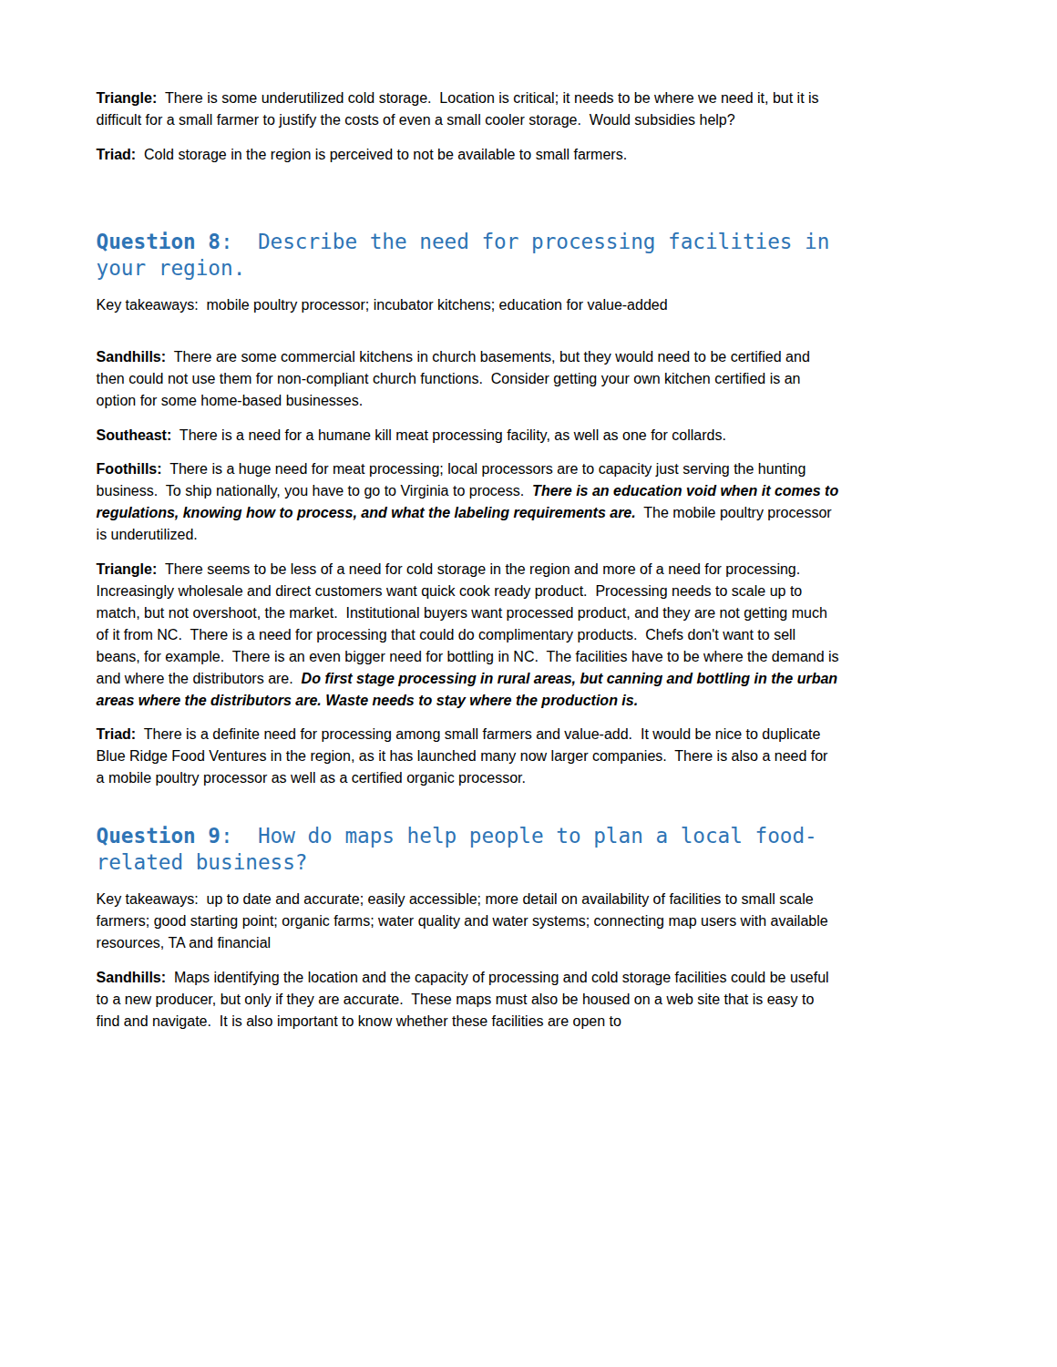Triangle: There is some underutilized cold storage. Location is critical; it needs to be where we need it, but it is difficult for a small farmer to justify the costs of even a small cooler storage. Would subsidies help?
Triad: Cold storage in the region is perceived to not be available to small farmers.
Question 8: Describe the need for processing facilities in your region.
Key takeaways: mobile poultry processor; incubator kitchens; education for value-added
Sandhills: There are some commercial kitchens in church basements, but they would need to be certified and then could not use them for non-compliant church functions. Consider getting your own kitchen certified is an option for some home-based businesses.
Southeast: There is a need for a humane kill meat processing facility, as well as one for collards.
Foothills: There is a huge need for meat processing; local processors are to capacity just serving the hunting business. To ship nationally, you have to go to Virginia to process. There is an education void when it comes to regulations, knowing how to process, and what the labeling requirements are. The mobile poultry processor is underutilized.
Triangle: There seems to be less of a need for cold storage in the region and more of a need for processing. Increasingly wholesale and direct customers want quick cook ready product. Processing needs to scale up to match, but not overshoot, the market. Institutional buyers want processed product, and they are not getting much of it from NC. There is a need for processing that could do complimentary products. Chefs don't want to sell beans, for example. There is an even bigger need for bottling in NC. The facilities have to be where the demand is and where the distributors are. Do first stage processing in rural areas, but canning and bottling in the urban areas where the distributors are. Waste needs to stay where the production is.
Triad: There is a definite need for processing among small farmers and value-add. It would be nice to duplicate Blue Ridge Food Ventures in the region, as it has launched many now larger companies. There is also a need for a mobile poultry processor as well as a certified organic processor.
Question 9: How do maps help people to plan a local food-related business?
Key takeaways: up to date and accurate; easily accessible; more detail on availability of facilities to small scale farmers; good starting point; organic farms; water quality and water systems; connecting map users with available resources, TA and financial
Sandhills: Maps identifying the location and the capacity of processing and cold storage facilities could be useful to a new producer, but only if they are accurate. These maps must also be housed on a web site that is easy to find and navigate. It is also important to know whether these facilities are open to